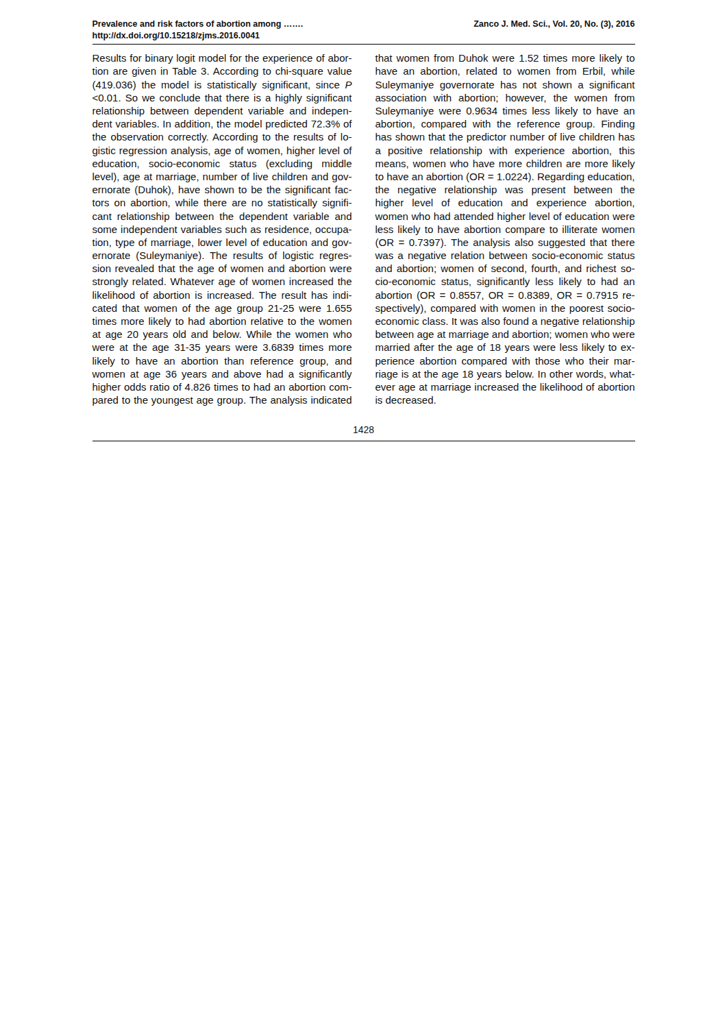Prevalence and risk factors of abortion among ……. Zanco J. Med. Sci., Vol. 20, No. (3), 2016
http://dx.doi.org/10.15218/zjms.2016.0041
Results for binary logit model for the experience of abortion are given in Table 3. According to chi-square value (419.036) the model is statistically significant, since P <0.01. So we conclude that there is a highly significant relationship between dependent variable and independent variables. In addition, the model predicted 72.3% of the observation correctly. According to the results of logistic regression analysis, age of women, higher level of education, socio-economic status (excluding middle level), age at marriage, number of live children and governorate (Duhok), have shown to be the significant factors on abortion, while there are no statistically significant relationship between the dependent variable and some independent variables such as residence, occupation, type of marriage, lower level of education and governorate (Suleymaniye). The results of logistic regression revealed that the age of women and abortion were strongly related. Whatever age of women increased the likelihood of abortion is increased. The result has indicated that women of the age group 21-25 were 1.655 times more likely to had abortion relative to the women at age 20 years old and below. While the women who were at the age 31-35 years were 3.6839 times more likely to have an abortion than reference group, and women at age 36 years and above had a significantly higher odds ratio of 4.826 times to had an abortion compared to the youngest age group. The analysis indicated that women from Duhok were 1.52 times more likely to have an abortion, related to women from Erbil, while Suleymaniye governorate has not shown a significant association with abortion; however, the women from Suleymaniye were 0.9634 times less likely to have an abortion, compared with the reference group. Finding has shown that the predictor number of live children has a positive relationship with experience abortion, this means, women who have more children are more likely to have an abortion (OR = 1.0224). Regarding education, the negative relationship was present between the higher level of education and experience abortion, women who had attended higher level of education were less likely to have abortion compare to illiterate women (OR = 0.7397). The analysis also suggested that there was a negative relation between socio-economic status and abortion; women of second, fourth, and richest socio-economic status, significantly less likely to had an abortion (OR = 0.8557, OR = 0.8389, OR = 0.7915 respectively), compared with women in the poorest socio-economic class. It was also found a negative relationship between age at marriage and abortion; women who were married after the age of 18 years were less likely to experience abortion compared with those who their marriage is at the age 18 years below. In other words, whatever age at marriage increased the likelihood of abortion is decreased.
1428